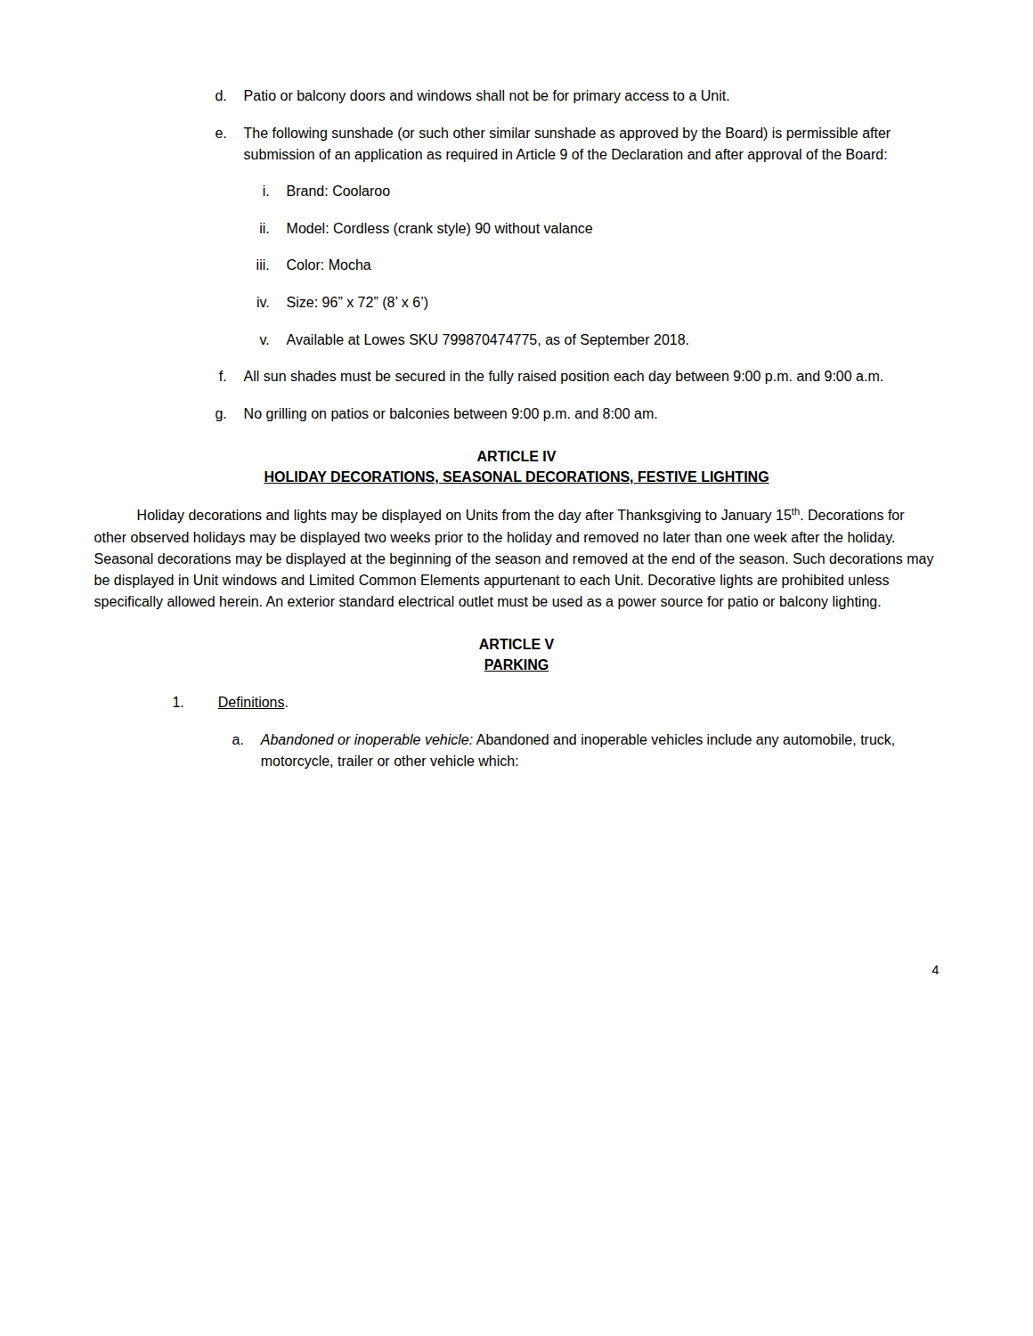Patio or balcony doors and windows shall not be for primary access to a Unit.
The following sunshade (or such other similar sunshade as approved by the Board) is permissible after submission of an application as required in Article 9 of the Declaration and after approval of the Board:
Brand: Coolaroo
Model: Cordless (crank style) 90 without valance
Color: Mocha
Size: 96” x 72” (8’ x 6’)
Available at Lowes SKU 799870474775, as of September 2018.
All sun shades must be secured in the fully raised position each day between 9:00 p.m. and 9:00 a.m.
No grilling on patios or balconies between 9:00 p.m. and 8:00 am.
ARTICLE IV
HOLIDAY DECORATIONS, SEASONAL DECORATIONS, FESTIVE LIGHTING
Holiday decorations and lights may be displayed on Units from the day after Thanksgiving to January 15th. Decorations for other observed holidays may be displayed two weeks prior to the holiday and removed no later than one week after the holiday. Seasonal decorations may be displayed at the beginning of the season and removed at the end of the season. Such decorations may be displayed in Unit windows and Limited Common Elements appurtenant to each Unit. Decorative lights are prohibited unless specifically allowed herein. An exterior standard electrical outlet must be used as a power source for patio or balcony lighting.
ARTICLE V
PARKING
Definitions.
Abandoned or inoperable vehicle: Abandoned and inoperable vehicles include any automobile, truck, motorcycle, trailer or other vehicle which:
4